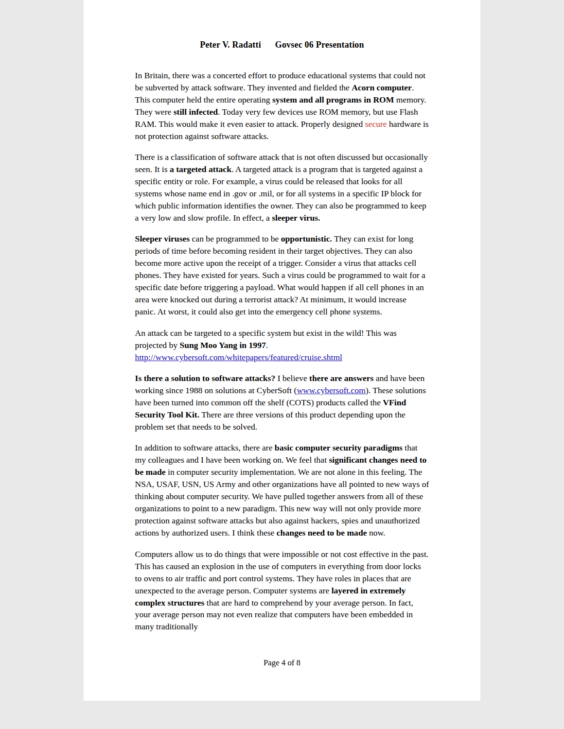Peter V. Radatti Govsec 06 Presentation
In Britain, there was a concerted effort to produce educational systems that could not be subverted by attack software. They invented and fielded the Acorn computer. This computer held the entire operating system and all programs in ROM memory. They were still infected. Today very few devices use ROM memory, but use Flash RAM. This would make it even easier to attack. Properly designed secure hardware is not protection against software attacks.
There is a classification of software attack that is not often discussed but occasionally seen. It is a targeted attack. A targeted attack is a program that is targeted against a specific entity or role. For example, a virus could be released that looks for all systems whose name end in .gov or .mil, or for all systems in a specific IP block for which public information identifies the owner. They can also be programmed to keep a very low and slow profile. In effect, a sleeper virus.
Sleeper viruses can be programmed to be opportunistic. They can exist for long periods of time before becoming resident in their target objectives. They can also become more active upon the receipt of a trigger. Consider a virus that attacks cell phones. They have existed for years. Such a virus could be programmed to wait for a specific date before triggering a payload. What would happen if all cell phones in an area were knocked out during a terrorist attack? At minimum, it would increase panic. At worst, it could also get into the emergency cell phone systems.
An attack can be targeted to a specific system but exist in the wild! This was projected by Sung Moo Yang in 1997. http://www.cybersoft.com/whitepapers/featured/cruise.shtml
Is there a solution to software attacks? I believe there are answers and have been working since 1988 on solutions at CyberSoft (www.cybersoft.com). These solutions have been turned into common off the shelf (COTS) products called the VFind Security Tool Kit. There are three versions of this product depending upon the problem set that needs to be solved.
In addition to software attacks, there are basic computer security paradigms that my colleagues and I have been working on. We feel that significant changes need to be made in computer security implementation. We are not alone in this feeling. The NSA, USAF, USN, US Army and other organizations have all pointed to new ways of thinking about computer security. We have pulled together answers from all of these organizations to point to a new paradigm. This new way will not only provide more protection against software attacks but also against hackers, spies and unauthorized actions by authorized users. I think these changes need to be made now.
Computers allow us to do things that were impossible or not cost effective in the past. This has caused an explosion in the use of computers in everything from door locks to ovens to air traffic and port control systems. They have roles in places that are unexpected to the average person. Computer systems are layered in extremely complex structures that are hard to comprehend by your average person. In fact, your average person may not even realize that computers have been embedded in many traditionally
Page 4 of 8